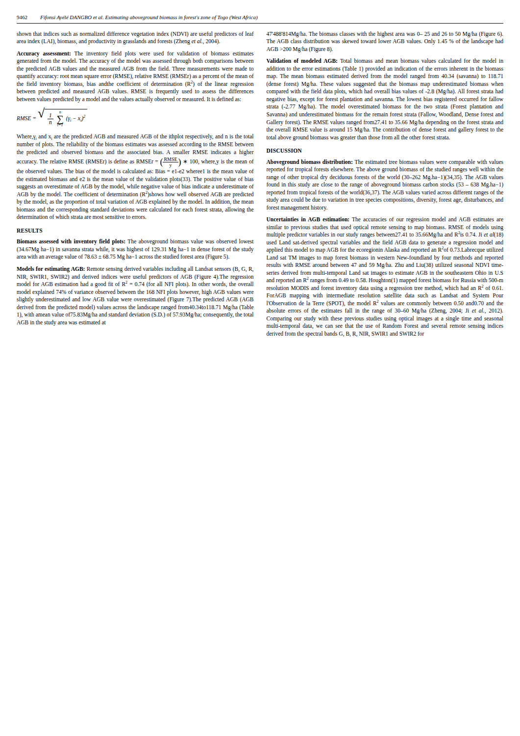9462 Fifonsi Ayélé DANGBO et al. Estimating aboveground biomass in forest's zone of Togo (West Africa)
shown that indices such as normalized difference vegetation index (NDVI) are useful predictors of leaf area index (LAI), biomass, and productivity in grasslands and forests (Zheng et al., 2004).
Accuracy assessment: The inventory field plots were used for validation of biomass estimates generated from the model. The accuracy of the model was assessed through both comparisons between the predicted AGB values and the measured AGB from the field. Three measurements were made to quantify accuracy: root mean square error (RMSE), relative RMSE (RMSEr) as a percent of the mean of the field inventory biomass, bias andthe coefficient of determination (R2) of the linear regression between predicted and measured AGB values. RMSE is frequently used to assess the differences between values predicted by a model and the values actually observed or measured. It is defined as:
RMSE = 1 n n∑i=1 (γi − xi)2
Where,γi and xi are the predicted AGB and measured AGB of the ithplot respectively, and n is the total number of plots. The reliability of the biomass estimates was assessed according to the RMSE between the predicted and observed biomass and the associated bias. A smaller RMSE indicates a higher accuracy. The relative RMSE (RMSEr) is define as RMSEr = (RMSE y) ∗ 100, where,y is the mean of the observed values. The bias of the model is calculated as: Bias = e1-e2 wheree1 is the mean value of the estimated biomass and e2 is the mean value of the validation plots(33). The positive value of bias suggests an overestimate of AGB by the model, while negative value of bias indicate a underestimate of AGB by the model. The coefficient of determination (R2)shows how well observed AGB are predicted by the model, as the proportion of total variation of AGB explained by the model. In addition, the mean biomass and the corresponding standard deviations were calculated for each forest strata, allowing the determination of which strata are most sensitive to errors.
RESULTS
Biomass assessed with inventory field plots: The aboveground biomass value was observed lowest (34.67Mg ha−1) in savanna strata while, it was highest of 129.31 Mg ha−1 in dense forest of the study area with an average value of 78.63 ± 68.75 Mg ha−1 across the studied forest area (Figure 5).
Models for estimating AGB: Remote sensing derived variables including all Landsat sensors (B, G, R, NIR, SWIR1, SWIR2) and derived indices were useful predictors of AGB (Figure 4).The regression model for AGB estimation had a good fit of R2 = 0.74 (for all NFI plots). In other words, the overall model explained 74% of variance observed between the 168 NFI plots however, high AGB values were slightly underestimated and low AGB value were overestimated (Figure 7).The predicted AGB (AGB derived from the predicted model) values across the landscape ranged from40.34to118.71 Mg/ha (Table 1), with amean value of75.83Mg/ha and standard deviation (S.D.) of 57.93Mg/ha; consequently, the total AGB in the study area was estimated at
47'488'814Mg/ha. The biomass classes with the highest area was 0– 25 and 26 to 50 Mg/ha (Figure 6). The AGB class distribution was skewed toward lower AGB values. Only 1.45 % of the landscape had AGB >200 Mg/ha (Figure 8).
Validation of modeled AGB: Total biomass and mean biomass values calculated for the model in addition to the error estimations (Table 1) provided an indication of the errors inherent in the biomass map. The mean biomass estimated derived from the model ranged from 40.34 (savanna) to 118.71 (dense forest) Mg/ha. These values suggested that the biomass map underestimated biomass when compared with the field data plots, which had overall bias values of -2.8 (Mg/ha). All forest strata had negative bias, except for forest plantation and savanna. The lowest bias registered occurred for fallow strata (-2.77 Mg/ha). The model overestimated biomass for the two strata (Forest plantation and Savanna) and underestimated biomass for the remain forest strata (Fallow, Woodland, Dense forest and Gallery forest). The RMSE values ranged from27.41 to 35.66 Mg/ha depending on the forest strata and the overall RMSE value is around 15 Mg/ha. The contribution of dense forest and gallery forest to the total above ground biomass was greater than those from all the other forest strata.
DISCUSSION
Aboveground biomass distribution: The estimated tree biomass values were comparable with values reported for tropical forests elsewhere. The above ground biomass of the studied ranges well within the range of other tropical dry deciduous forests of the world (30–262 Mg.ha−1)(34,35). The AGB values found in this study are close to the range of aboveground biomass carbon stocks (53 – 638 Mg.ha−1) reported from tropical forests of the world(36,37). The AGB values varied across different ranges of the study area could be due to variation in tree species compositions, diversity, forest age, disturbances, and forest management history.
Uncertainties in AGB estimation: The accuracies of our regression model and AGB estimates are similar to previous studies that used optical remote sensing to map biomass. RMSE of models using multiple predictor variables in our study ranges between27.41 to 35.66Mg/ha and R2is 0.74. Ji et al(18) used Land sat-derived spectral variables and the field AGB data to generate a regression model and applied this model to map AGB for the ecoregionin Alaska and reported an R2of 0.73.Labrecque utilized Land sat TM images to map forest biomass in western New-foundland by four methods and reported results with RMSE around between 47 and 59 Mg/ha. Zhu and Liu(38) utilized seasonal NDVI time-series derived from multi-temporal Land sat images to estimate AGB in the southeastern Ohio in U.S and reported an R2 ranges from 0.49 to 0.58. Houghton(1) mapped forest biomass for Russia with 500-m resolution MODIS and forest inventory data using a regression tree method, which had an R2 of 0.61. ForAGB mapping with intermediate resolution satellite data such as Landsat and System Pour l'Observation de la Terre (SPOT), the model R2 values are commonly between 0.50 and0.70 and the absolute errors of the estimates fall in the range of 30–60 Mg/ha (Zheng, 2004; Ji et al., 2012). Comparing our study with these previous studies using optical images at a single time and seasonal multi-temporal data, we can see that the use of Random Forest and several remote sensing indices derived from the spectral bands G, B, R, NIR, SWIR1 and SWIR2 for